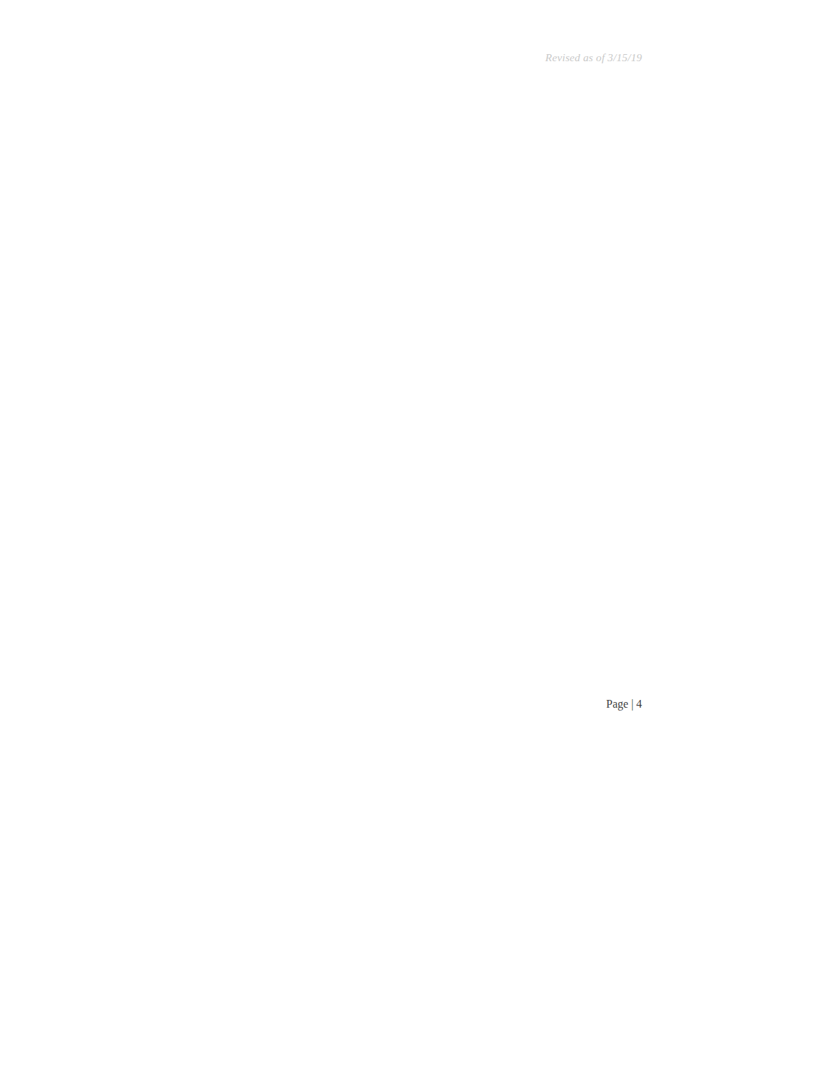Revised as of 3/15/19
Page | 4